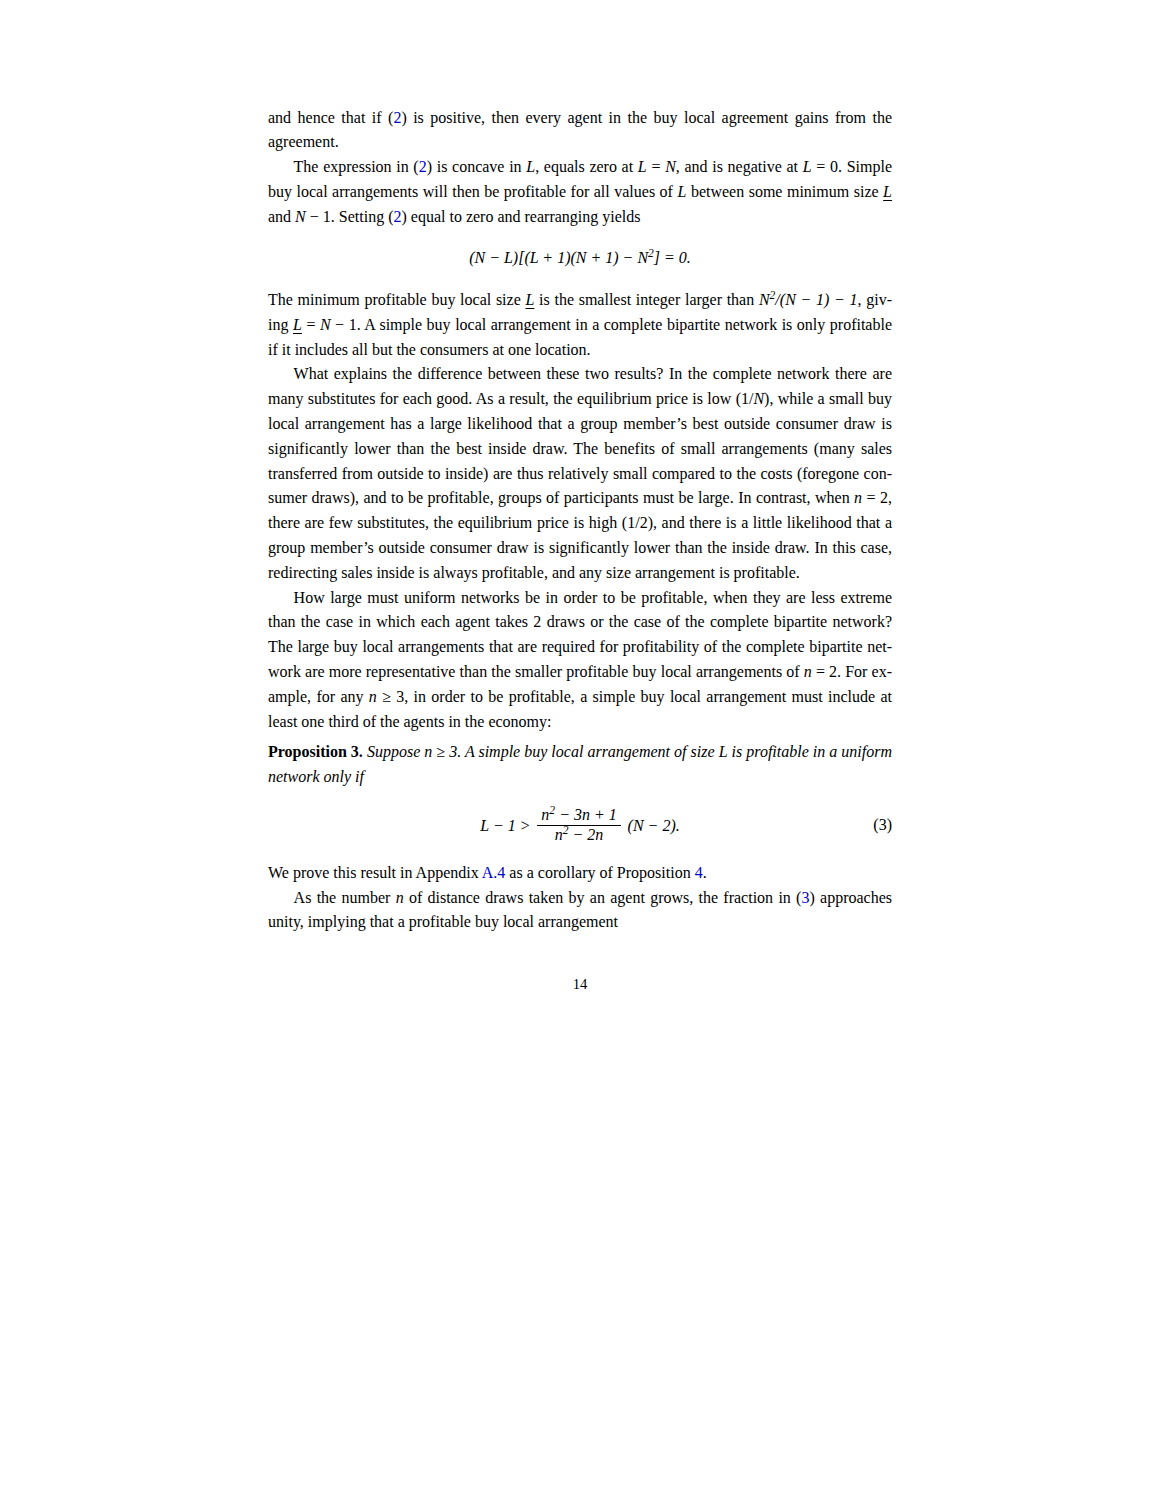and hence that if (2) is positive, then every agent in the buy local agreement gains from the agreement.
The expression in (2) is concave in L, equals zero at L = N, and is negative at L = 0. Simple buy local arrangements will then be profitable for all values of L between some minimum size L and N − 1. Setting (2) equal to zero and rearranging yields
(N − L)[(L + 1)(N + 1) − N2] = 0.
The minimum profitable buy local size L is the smallest integer larger than N2/(N − 1) − 1, giving L = N − 1. A simple buy local arrangement in a complete bipartite network is only profitable if it includes all but the consumers at one location.
What explains the difference between these two results? In the complete network there are many substitutes for each good. As a result, the equilibrium price is low (1/N), while a small buy local arrangement has a large likelihood that a group member’s best outside consumer draw is significantly lower than the best inside draw. The benefits of small arrangements (many sales transferred from outside to inside) are thus relatively small compared to the costs (foregone consumer draws), and to be profitable, groups of participants must be large. In contrast, when n = 2, there are few substitutes, the equilibrium price is high (1/2), and there is a little likelihood that a group member’s outside consumer draw is significantly lower than the inside draw. In this case, redirecting sales inside is always profitable, and any size arrangement is profitable.
How large must uniform networks be in order to be profitable, when they are less extreme than the case in which each agent takes 2 draws or the case of the complete bipartite network? The large buy local arrangements that are required for profitability of the complete bipartite network are more representative than the smaller profitable buy local arrangements of n = 2. For example, for any n ≥ 3, in order to be profitable, a simple buy local arrangement must include at least one third of the agents in the economy:
Proposition 3. Suppose n ≥ 3. A simple buy local arrangement of size L is profitable in a uniform network only if
L − 1 > n2 − 3n + 1 n2 − 2n (N − 2). (3)
We prove this result in Appendix A.4 as a corollary of Proposition 4.
As the number n of distance draws taken by an agent grows, the fraction in (3) approaches unity, implying that a profitable buy local arrangement
14